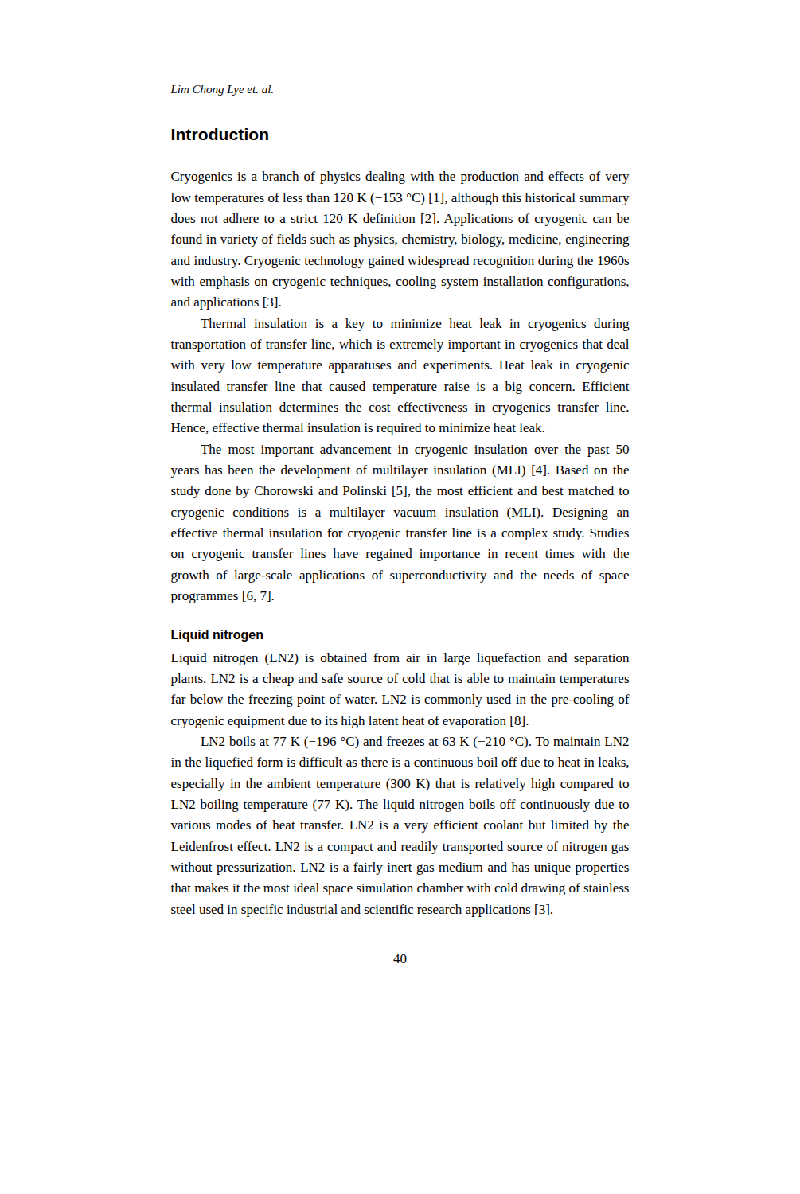Lim Chong Lye et. al.
Introduction
Cryogenics is a branch of physics dealing with the production and effects of very low temperatures of less than 120 K (−153 °C) [1], although this historical summary does not adhere to a strict 120 K definition [2]. Applications of cryogenic can be found in variety of fields such as physics, chemistry, biology, medicine, engineering and industry. Cryogenic technology gained widespread recognition during the 1960s with emphasis on cryogenic techniques, cooling system installation configurations, and applications [3].
Thermal insulation is a key to minimize heat leak in cryogenics during transportation of transfer line, which is extremely important in cryogenics that deal with very low temperature apparatuses and experiments. Heat leak in cryogenic insulated transfer line that caused temperature raise is a big concern. Efficient thermal insulation determines the cost effectiveness in cryogenics transfer line. Hence, effective thermal insulation is required to minimize heat leak.
The most important advancement in cryogenic insulation over the past 50 years has been the development of multilayer insulation (MLI) [4]. Based on the study done by Chorowski and Polinski [5], the most efficient and best matched to cryogenic conditions is a multilayer vacuum insulation (MLI). Designing an effective thermal insulation for cryogenic transfer line is a complex study. Studies on cryogenic transfer lines have regained importance in recent times with the growth of large-scale applications of superconductivity and the needs of space programmes [6, 7].
Liquid nitrogen
Liquid nitrogen (LN2) is obtained from air in large liquefaction and separation plants. LN2 is a cheap and safe source of cold that is able to maintain temperatures far below the freezing point of water. LN2 is commonly used in the pre-cooling of cryogenic equipment due to its high latent heat of evaporation [8].
LN2 boils at 77 K (−196 °C) and freezes at 63 K (−210 °C). To maintain LN2 in the liquefied form is difficult as there is a continuous boil off due to heat in leaks, especially in the ambient temperature (300 K) that is relatively high compared to LN2 boiling temperature (77 K). The liquid nitrogen boils off continuously due to various modes of heat transfer. LN2 is a very efficient coolant but limited by the Leidenfrost effect. LN2 is a compact and readily transported source of nitrogen gas without pressurization. LN2 is a fairly inert gas medium and has unique properties that makes it the most ideal space simulation chamber with cold drawing of stainless steel used in specific industrial and scientific research applications [3].
40